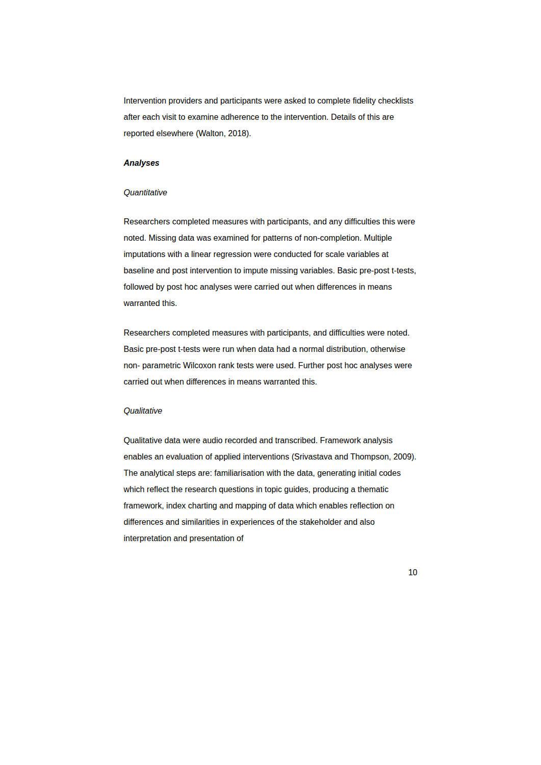Intervention providers and participants were asked to complete fidelity checklists after each visit to examine adherence to the intervention. Details of this are reported elsewhere (Walton, 2018).
Analyses
Quantitative
Researchers completed measures with participants, and any difficulties this were noted. Missing data was examined for patterns of non-completion. Multiple imputations with a linear regression were conducted for scale variables at baseline and post intervention to impute missing variables. Basic pre-post t-tests, followed by post hoc analyses were carried out when differences in means warranted this.
Researchers completed measures with participants, and difficulties were noted. Basic pre-post t-tests were run when data had a normal distribution, otherwise non- parametric Wilcoxon rank tests were used. Further post hoc analyses were carried out when differences in means warranted this.
Qualitative
Qualitative data were audio recorded and transcribed. Framework analysis enables an evaluation of applied interventions (Srivastava and Thompson, 2009). The analytical steps are: familiarisation with the data, generating initial codes which reflect the research questions in topic guides, producing a thematic framework, index charting and mapping of data which enables reflection on differences and similarities in experiences of the stakeholder and also interpretation and presentation of
10